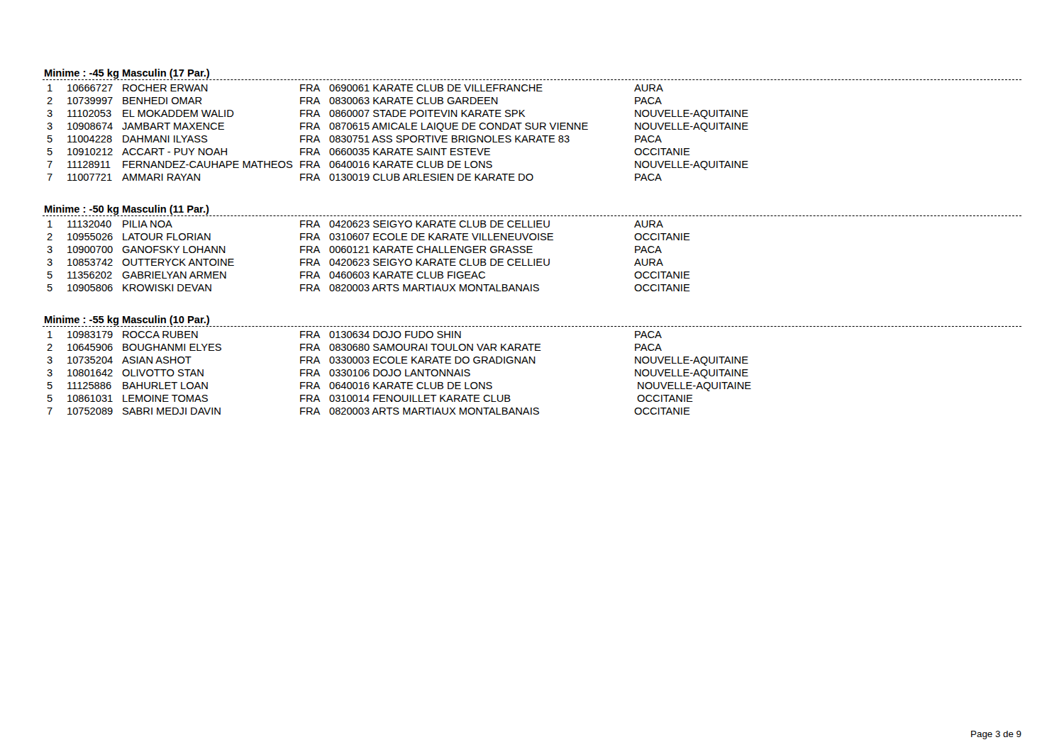Minime : -45 kg Masculin (17 Par.)
| 1 | 10666727 | ROCHER ERWAN | FRA | 0690061 KARATE CLUB DE VILLEFRANCHE | AURA |
| 2 | 10739997 | BENHEDI OMAR | FRA | 0830063 KARATE CLUB GARDEEN | PACA |
| 3 | 11102053 | EL MOKADDEM WALID | FRA | 0860007 STADE POITEVIN KARATE SPK | NOUVELLE-AQUITAINE |
| 3 | 10908674 | JAMBART MAXENCE | FRA | 0870615 AMICALE LAIQUE DE CONDAT SUR VIENNE | NOUVELLE-AQUITAINE |
| 5 | 11004228 | DAHMANI ILYASS | FRA | 0830751 ASS SPORTIVE BRIGNOLES KARATE 83 | PACA |
| 5 | 10910212 | ACCART - PUY NOAH | FRA | 0660035 KARATE SAINT ESTEVE | OCCITANIE |
| 7 | 11128911 | FERNANDEZ-CAUHAPE MATHEOS | FRA | 0640016 KARATE CLUB DE LONS | NOUVELLE-AQUITAINE |
| 7 | 11007721 | AMMARI RAYAN | FRA | 0130019 CLUB ARLESIEN DE KARATE DO | PACA |
Minime : -50 kg Masculin (11 Par.)
| 1 | 11132040 | PILIA NOA | FRA | 0420623 SEIGYO KARATE CLUB DE CELLIEU | AURA |
| 2 | 10955026 | LATOUR FLORIAN | FRA | 0310607 ECOLE DE KARATE VILLENEUVOISE | OCCITANIE |
| 3 | 10900700 | GANOFSKY LOHANN | FRA | 0060121 KARATE CHALLENGER GRASSE | PACA |
| 3 | 10853742 | OUTTERYCK ANTOINE | FRA | 0420623 SEIGYO KARATE CLUB DE CELLIEU | AURA |
| 5 | 11356202 | GABRIELYAN ARMEN | FRA | 0460603 KARATE CLUB FIGEAC | OCCITANIE |
| 5 | 10905806 | KROWISKI DEVAN | FRA | 0820003 ARTS MARTIAUX MONTALBANAIS | OCCITANIE |
Minime : -55 kg Masculin (10 Par.)
| 1 | 10983179 | ROCCA RUBEN | FRA | 0130634 DOJO FUDO SHIN | PACA |
| 2 | 10645906 | BOUGHANMI ELYES | FRA | 0830680 SAMOURAI TOULON VAR KARATE | PACA |
| 3 | 10735204 | ASIAN ASHOT | FRA | 0330003 ECOLE KARATE DO GRADIGNAN | NOUVELLE-AQUITAINE |
| 3 | 10801642 | OLIVOTTO STAN | FRA | 0330106 DOJO LANTONNAIS | NOUVELLE-AQUITAINE |
| 5 | 11125886 | BAHURLET LOAN | FRA | 0640016 KARATE CLUB DE LONS | NOUVELLE-AQUITAINE |
| 5 | 10861031 | LEMOINE TOMAS | FRA | 0310014 FENOUILLET KARATE CLUB | OCCITANIE |
| 7 | 10752089 | SABRI MEDJI DAVIN | FRA | 0820003 ARTS MARTIAUX MONTALBANAIS | OCCITANIE |
Page 3 de 9